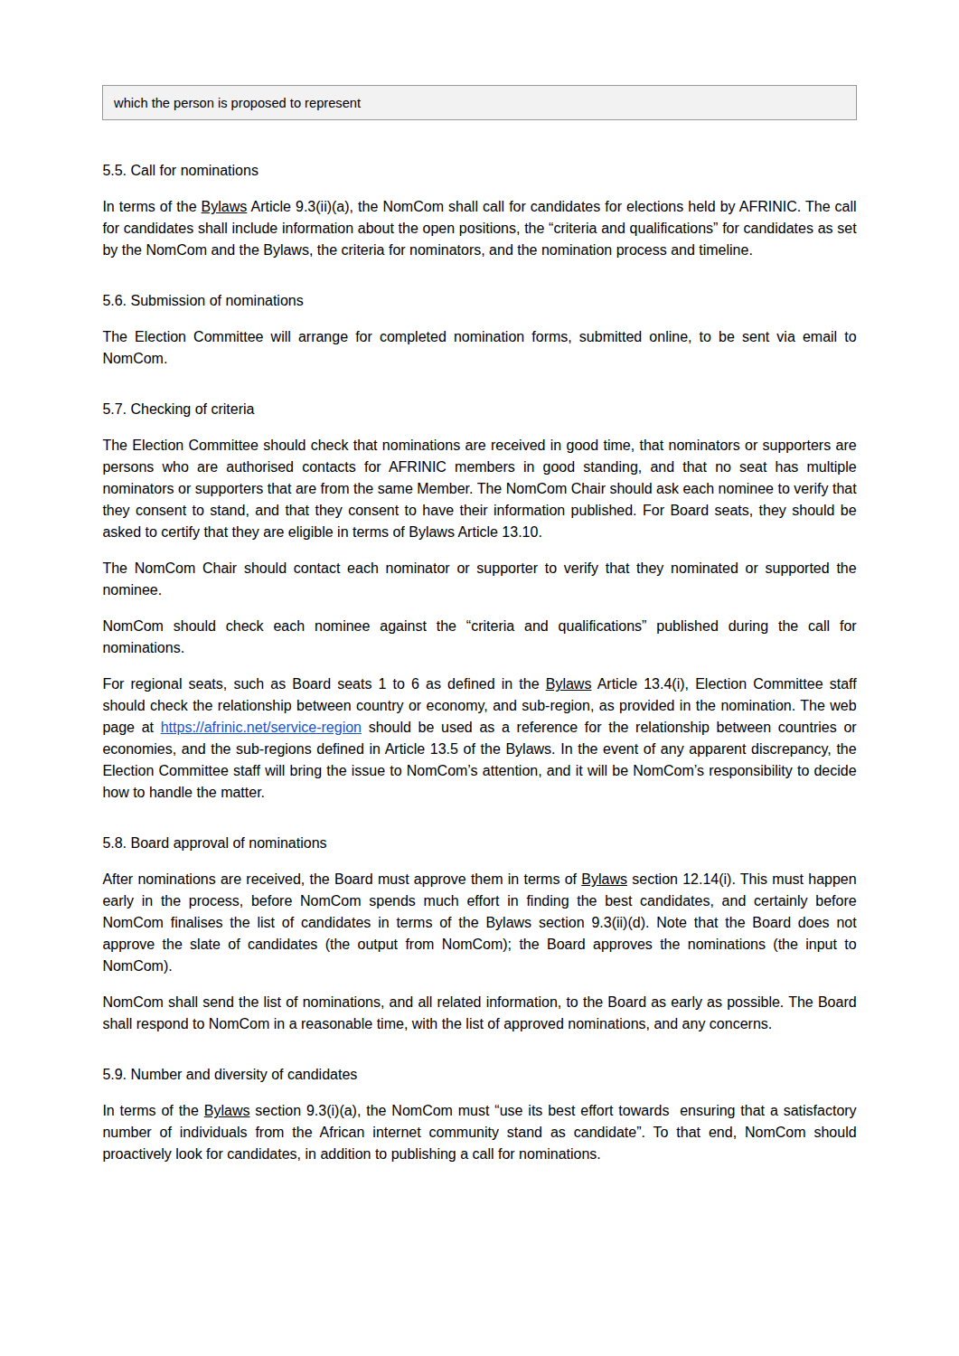which the person is proposed to represent
5.5. Call for nominations
In terms of the Bylaws Article 9.3(ii)(a), the NomCom shall call for candidates for elections held by AFRINIC. The call for candidates shall include information about the open positions, the “criteria and qualifications” for candidates as set by the NomCom and the Bylaws, the criteria for nominators, and the nomination process and timeline.
5.6. Submission of nominations
The Election Committee will arrange for completed nomination forms, submitted online, to be sent via email to NomCom.
5.7. Checking of criteria
The Election Committee should check that nominations are received in good time, that nominators or supporters are persons who are authorised contacts for AFRINIC members in good standing, and that no seat has multiple nominators or supporters that are from the same Member. The NomCom Chair should ask each nominee to verify that they consent to stand, and that they consent to have their information published. For Board seats, they should be asked to certify that they are eligible in terms of Bylaws Article 13.10.
The NomCom Chair should contact each nominator or supporter to verify that they nominated or supported the nominee.
NomCom should check each nominee against the “criteria and qualifications” published during the call for nominations.
For regional seats, such as Board seats 1 to 6 as defined in the Bylaws Article 13.4(i), Election Committee staff should check the relationship between country or economy, and sub-region, as provided in the nomination. The web page at https://afrinic.net/service-region should be used as a reference for the relationship between countries or economies, and the sub-regions defined in Article 13.5 of the Bylaws. In the event of any apparent discrepancy, the Election Committee staff will bring the issue to NomCom’s attention, and it will be NomCom’s responsibility to decide how to handle the matter.
5.8. Board approval of nominations
After nominations are received, the Board must approve them in terms of Bylaws section 12.14(i). This must happen early in the process, before NomCom spends much effort in finding the best candidates, and certainly before NomCom finalises the list of candidates in terms of the Bylaws section 9.3(ii)(d). Note that the Board does not approve the slate of candidates (the output from NomCom); the Board approves the nominations (the input to NomCom).
NomCom shall send the list of nominations, and all related information, to the Board as early as possible. The Board shall respond to NomCom in a reasonable time, with the list of approved nominations, and any concerns.
5.9. Number and diversity of candidates
In terms of the Bylaws section 9.3(i)(a), the NomCom must “use its best effort towards ensuring that a satisfactory number of individuals from the African internet community stand as candidate”. To that end, NomCom should proactively look for candidates, in addition to publishing a call for nominations.